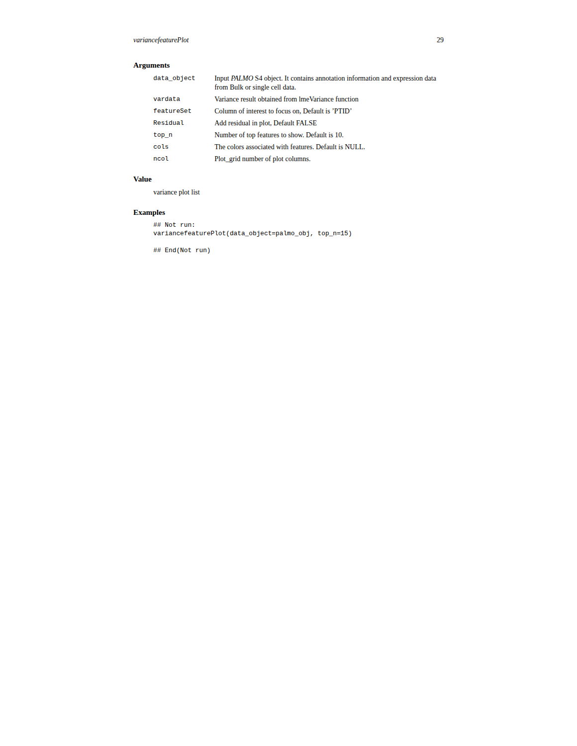variancefeaturePlot 29
Arguments
data_object
Input PALMO S4 object. It contains annotation information and expression data from Bulk or single cell data.
vardata
Variance result obtained from lmeVariance function
featureSet
Column of interest to focus on, Default is ’PTID’
Residual
Add residual in plot, Default FALSE
top_n
Number of top features to show. Default is 10.
cols
The colors associated with features. Default is NULL.
ncol
Plot_grid number of plot columns.
Value
variance plot list
Examples
## Not run:
variancefeaturePlot(data_object=palmo_obj, top_n=15)
## End(Not run)